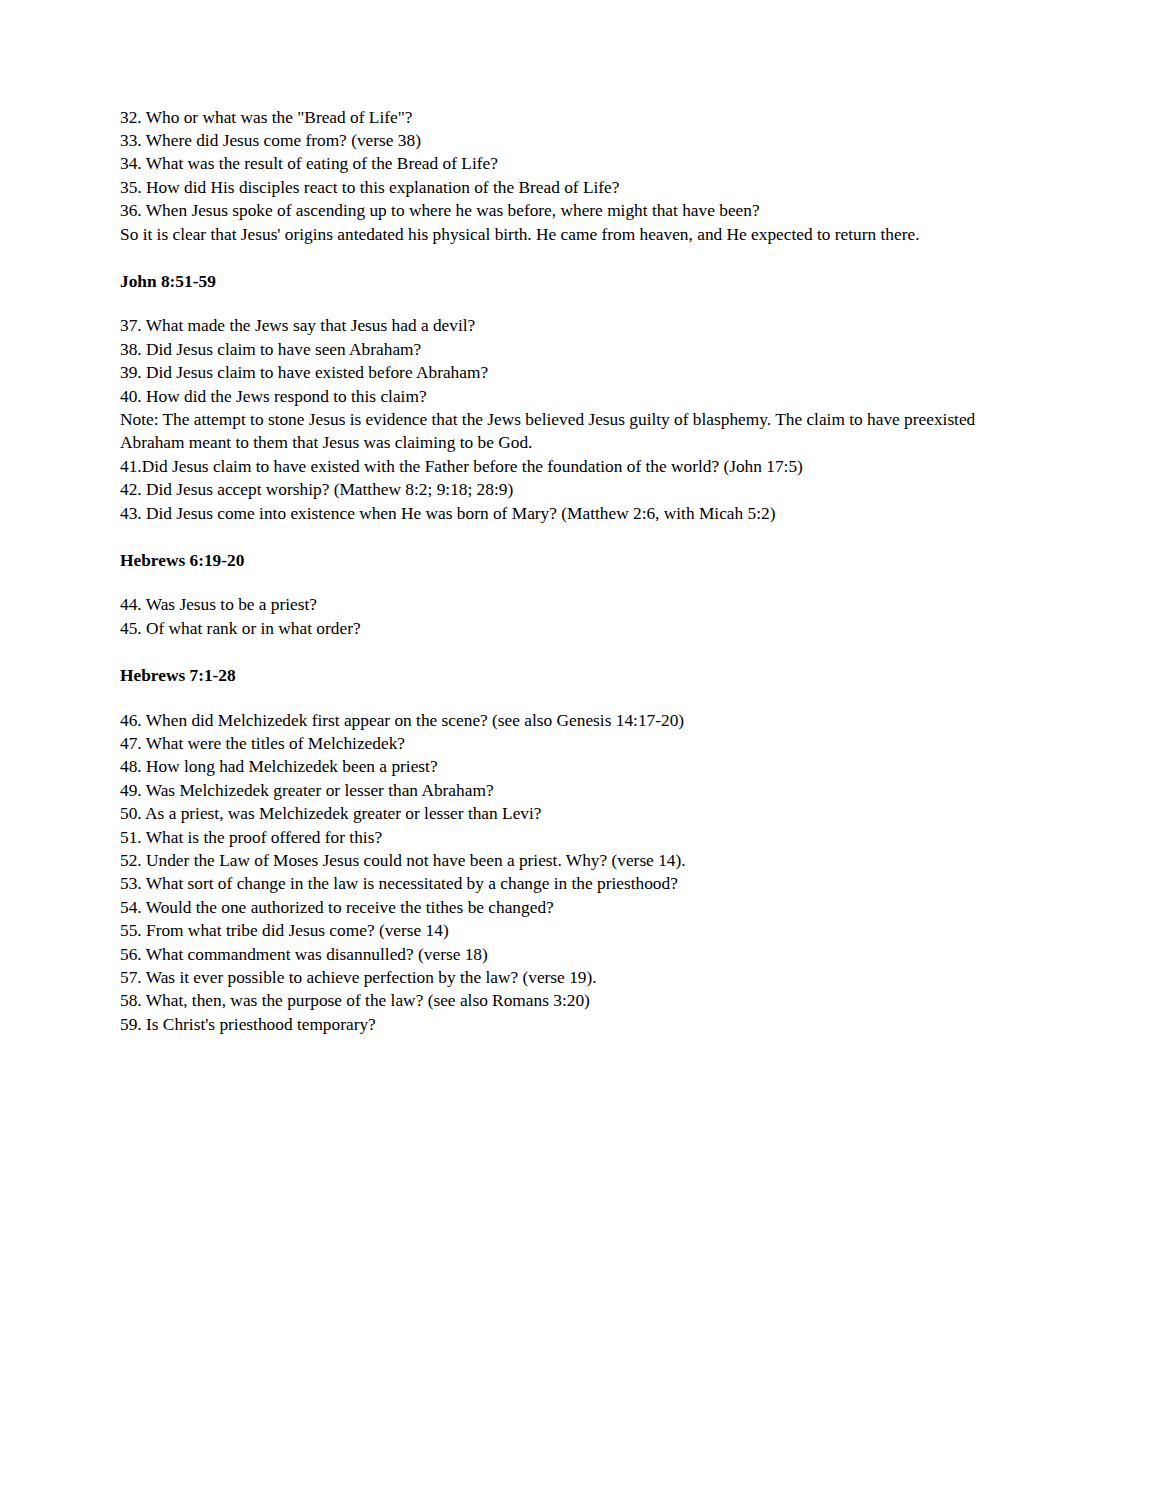32. Who or what was the "Bread of Life"?
33. Where did Jesus come from? (verse 38)
34. What was the result of eating of the Bread of Life?
35. How did His disciples react to this explanation of the Bread of Life?
36. When Jesus spoke of ascending up to where he was before, where might that have been?
So it is clear that Jesus' origins antedated his physical birth. He came from heaven, and He expected to return there.
John 8:51-59
37. What made the Jews say that Jesus had a devil?
38. Did Jesus claim to have seen Abraham?
39. Did Jesus claim to have existed before Abraham?
40. How did the Jews respond to this claim?
Note: The attempt to stone Jesus is evidence that the Jews believed Jesus guilty of blasphemy. The claim to have preexisted Abraham meant to them that Jesus was claiming to be God.
41.Did Jesus claim to have existed with the Father before the foundation of the world? (John 17:5)
42. Did Jesus accept worship? (Matthew 8:2; 9:18; 28:9)
43. Did Jesus come into existence when He was born of Mary? (Matthew 2:6, with Micah 5:2)
Hebrews 6:19-20
44. Was Jesus to be a priest?
45. Of what rank or in what order?
Hebrews 7:1-28
46. When did Melchizedek first appear on the scene? (see also Genesis 14:17-20)
47. What were the titles of Melchizedek?
48. How long had Melchizedek been a priest?
49. Was Melchizedek greater or lesser than Abraham?
50. As a priest, was Melchizedek greater or lesser than Levi?
51. What is the proof offered for this?
52. Under the Law of Moses Jesus could not have been a priest. Why? (verse 14).
53. What sort of change in the law is necessitated by a change in the priesthood?
54. Would the one authorized to receive the tithes be changed?
55. From what tribe did Jesus come? (verse 14)
56. What commandment was disannulled? (verse 18)
57. Was it ever possible to achieve perfection by the law? (verse 19).
58. What, then, was the purpose of the law? (see also Romans 3:20)
59. Is Christ's priesthood temporary?